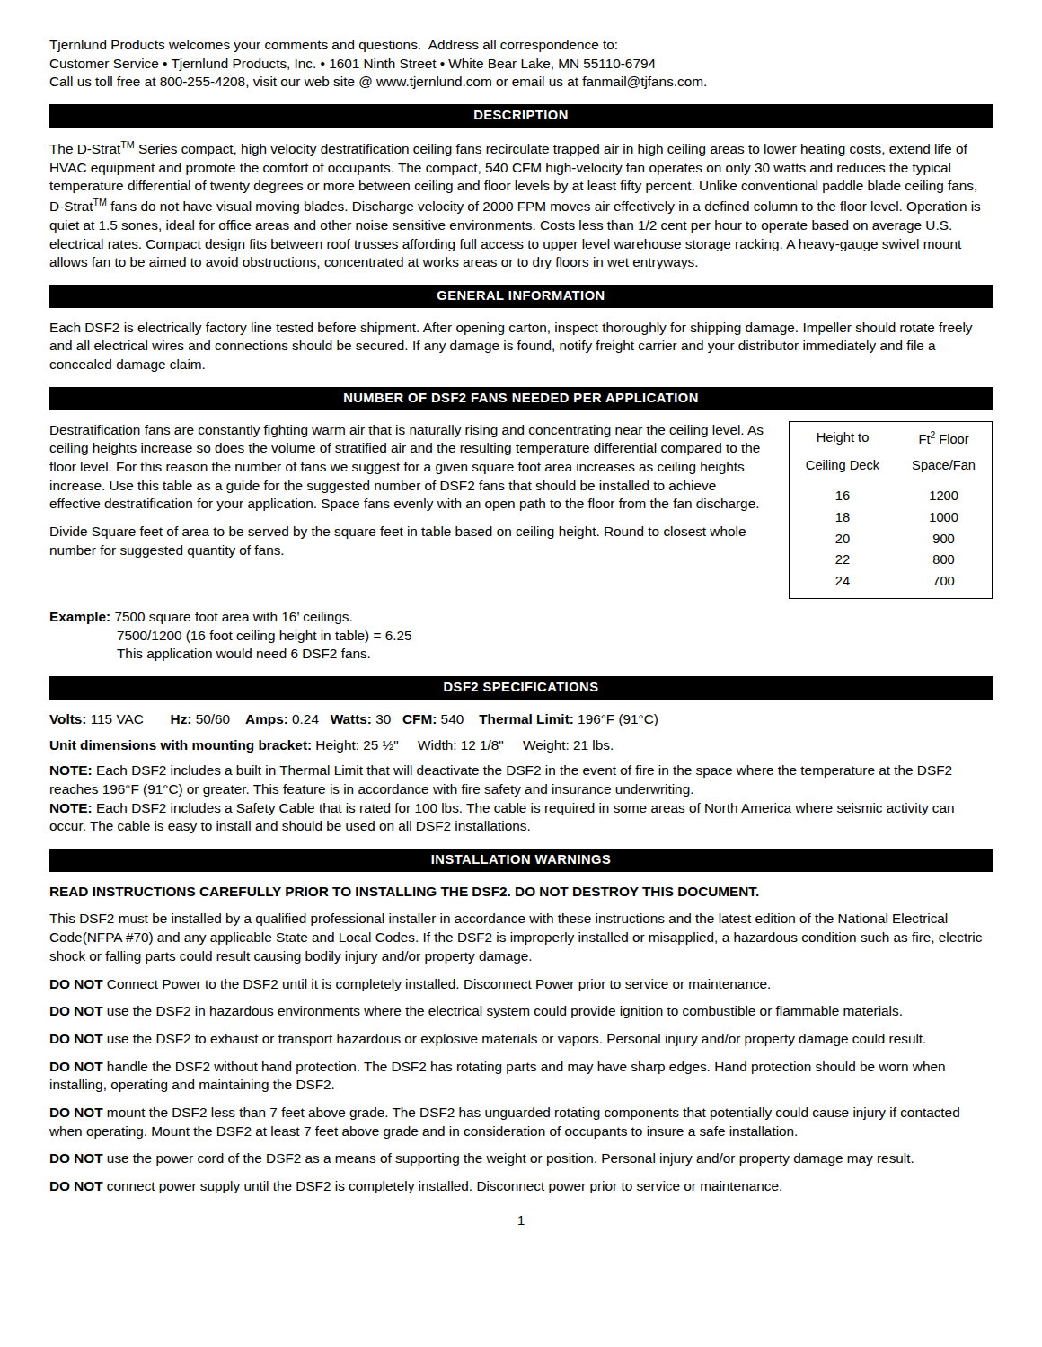Tjernlund Products welcomes your comments and questions. Address all correspondence to:
Customer Service • Tjernlund Products, Inc. • 1601 Ninth Street • White Bear Lake, MN 55110-6794
Call us toll free at 800-255-4208, visit our web site @ www.tjernlund.com or email us at fanmail@tjfans.com.
DESCRIPTION
The D-StratTM Series compact, high velocity destratification ceiling fans recirculate trapped air in high ceiling areas to lower heating costs, extend life of HVAC equipment and promote the comfort of occupants. The compact, 540 CFM high-velocity fan operates on only 30 watts and reduces the typical temperature differential of twenty degrees or more between ceiling and floor levels by at least fifty percent. Unlike conventional paddle blade ceiling fans, D-StratTM fans do not have visual moving blades. Discharge velocity of 2000 FPM moves air effectively in a defined column to the floor level. Operation is quiet at 1.5 sones, ideal for office areas and other noise sensitive environments. Costs less than 1/2 cent per hour to operate based on average U.S. electrical rates. Compact design fits between roof trusses affording full access to upper level warehouse storage racking. A heavy-gauge swivel mount allows fan to be aimed to avoid obstructions, concentrated at works areas or to dry floors in wet entryways.
GENERAL INFORMATION
Each DSF2 is electrically factory line tested before shipment. After opening carton, inspect thoroughly for shipping damage. Impeller should rotate freely and all electrical wires and connections should be secured. If any damage is found, notify freight carrier and your distributor immediately and file a concealed damage claim.
NUMBER OF DSF2 FANS NEEDED PER APPLICATION
| Height to | Ft 2 Floor |
| --- | --- |
| Ceiling Deck | Space/Fan |
| 16 | 1200 |
| 18 | 1000 |
| 20 | 900 |
| 22 | 800 |
| 24 | 700 |
Destratification fans are constantly fighting warm air that is naturally rising and concentrating near the ceiling level. As ceiling heights increase so does the volume of stratified air and the resulting temperature differential compared to the floor level. For this reason the number of fans we suggest for a given square foot area increases as ceiling heights increase. Use this table as a guide for the suggested number of DSF2 fans that should be installed to achieve effective destratification for your application. Space fans evenly with an open path to the floor from the fan discharge.
Divide Square feet of area to be served by the square feet in table based on ceiling height. Round to closest whole number for suggested quantity of fans.
Example: 7500 square foot area with 16’ ceilings. 7500/1200 (16 foot ceiling height in table) = 6.25 This application would need 6 DSF2 fans.
DSF2 SPECIFICATIONS
Volts: 115 VAC Hz: 50/60 Amps: 0.24 Watts: 30 CFM: 540 Thermal Limit: 196°F (91°C)
Unit dimensions with mounting bracket: Height: 25 ½" Width: 12 1/8" Weight: 21 lbs.
NOTE: Each DSF2 includes a built in Thermal Limit that will deactivate the DSF2 in the event of fire in the space where the temperature at the DSF2 reaches 196°F (91°C) or greater. This feature is in accordance with fire safety and insurance underwriting.
NOTE: Each DSF2 includes a Safety Cable that is rated for 100 lbs. The cable is required in some areas of North America where seismic activity can occur. The cable is easy to install and should be used on all DSF2 installations.
INSTALLATION WARNINGS
READ INSTRUCTIONS CAREFULLY PRIOR TO INSTALLING THE DSF2. DO NOT DESTROY THIS DOCUMENT.
This DSF2 must be installed by a qualified professional installer in accordance with these instructions and the latest edition of the National Electrical Code(NFPA #70) and any applicable State and Local Codes. If the DSF2 is improperly installed or misapplied, a hazardous condition such as fire, electric shock or falling parts could result causing bodily injury and/or property damage.
DO NOT Connect Power to the DSF2 until it is completely installed. Disconnect Power prior to service or maintenance.
DO NOT use the DSF2 in hazardous environments where the electrical system could provide ignition to combustible or flammable materials.
DO NOT use the DSF2 to exhaust or transport hazardous or explosive materials or vapors. Personal injury and/or property damage could result.
DO NOT handle the DSF2 without hand protection. The DSF2 has rotating parts and may have sharp edges. Hand protection should be worn when installing, operating and maintaining the DSF2.
DO NOT mount the DSF2 less than 7 feet above grade. The DSF2 has unguarded rotating components that potentially could cause injury if contacted when operating. Mount the DSF2 at least 7 feet above grade and in consideration of occupants to insure a safe installation.
DO NOT use the power cord of the DSF2 as a means of supporting the weight or position. Personal injury and/or property damage may result.
DO NOT connect power supply until the DSF2 is completely installed. Disconnect power prior to service or maintenance.
1